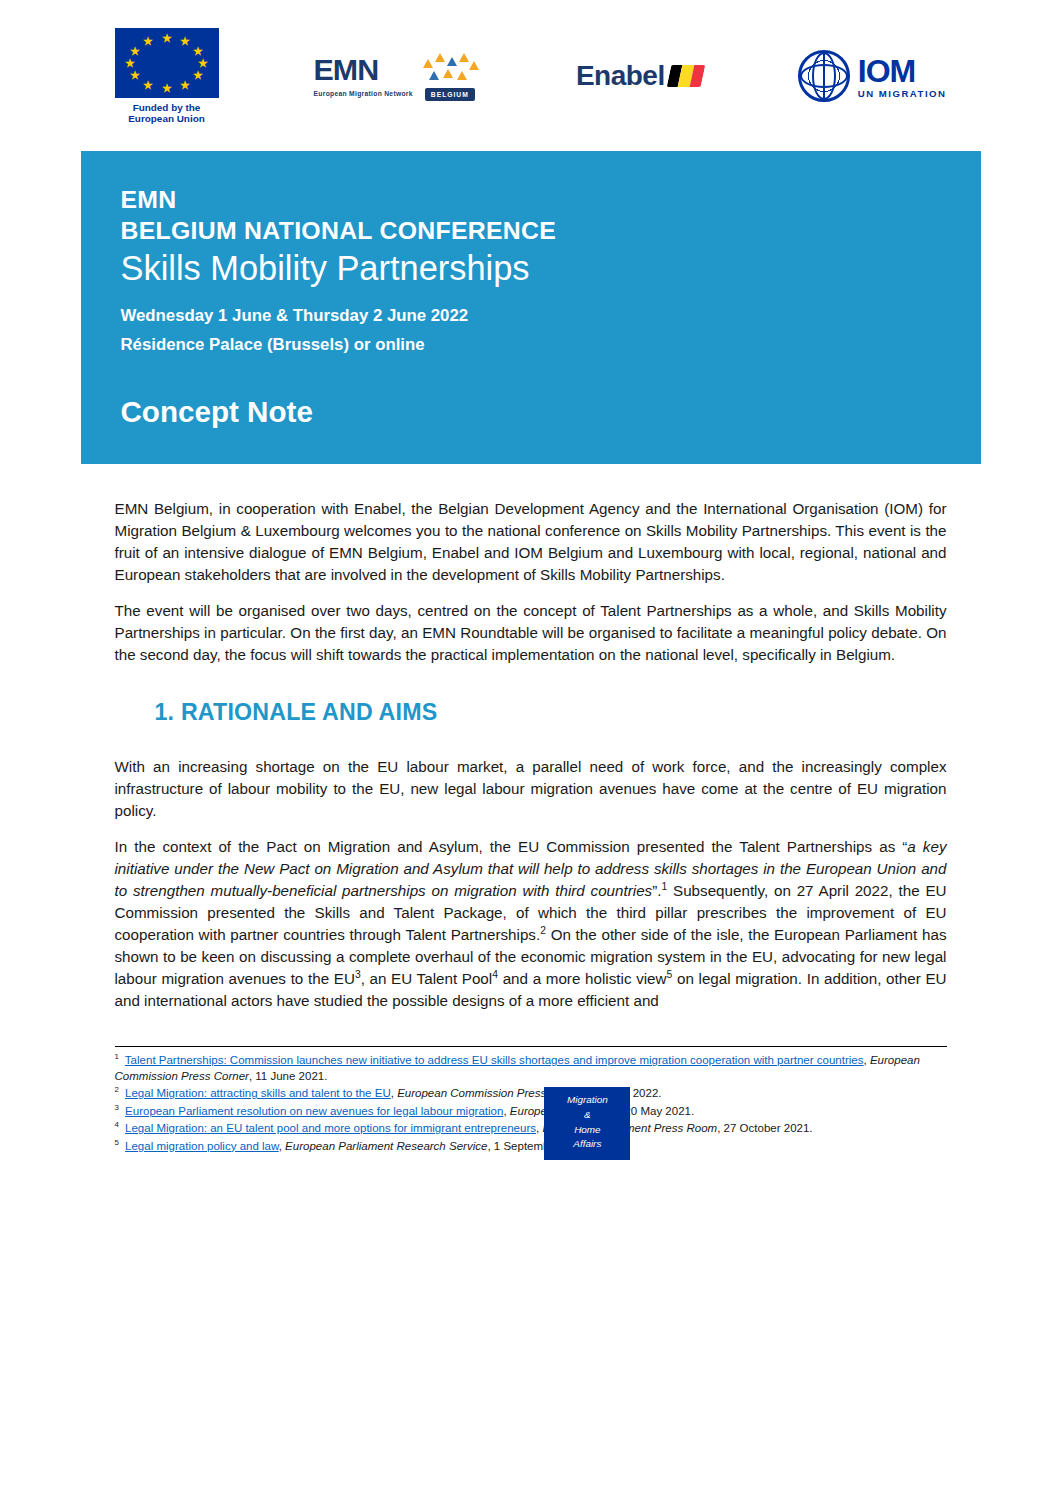★ ★ ★ ★ ★ ★ ★ ★ ★ ★ ★ ★
Funded by the
European Union
EMN European Migration Network
BELGIUM
Enabel
IOM UN MIGRATION
EMN
BELGIUM NATIONAL CONFERENCE
Skills Mobility Partnerships
Wednesday 1 June & Thursday 2 June 2022
Résidence Palace (Brussels) or online
Concept Note
EMN Belgium, in cooperation with Enabel, the Belgian Development Agency and the International Organisation (IOM) for Migration Belgium & Luxembourg welcomes you to the national conference on Skills Mobility Partnerships. This event is the fruit of an intensive dialogue of EMN Belgium, Enabel and IOM Belgium and Luxembourg with local, regional, national and European stakeholders that are involved in the development of Skills Mobility Partnerships.
The event will be organised over two days, centred on the concept of Talent Partnerships as a whole, and Skills Mobility Partnerships in particular. On the first day, an EMN Roundtable will be organised to facilitate a meaningful policy debate. On the second day, the focus will shift towards the practical implementation on the national level, specifically in Belgium.
1. RATIONALE AND AIMS
With an increasing shortage on the EU labour market, a parallel need of work force, and the increasingly complex infrastructure of labour mobility to the EU, new legal labour migration avenues have come at the centre of EU migration policy.
In the context of the Pact on Migration and Asylum, the EU Commission presented the Talent Partnerships as “a key initiative under the New Pact on Migration and Asylum that will help to address skills shortages in the European Union and to strengthen mutually-beneficial partnerships on migration with third countries”.1 Subsequently, on 27 April 2022, the EU Commission presented the Skills and Talent Package, of which the third pillar prescribes the improvement of EU cooperation with partner countries through Talent Partnerships.2 On the other side of the isle, the European Parliament has shown to be keen on discussing a complete overhaul of the economic migration system in the EU, advocating for new legal labour migration avenues to the EU3, an EU Talent Pool4 and a more holistic view5 on legal migration. In addition, other EU and international actors have studied the possible designs of a more efficient and
1 Talent Partnerships: Commission launches new initiative to address EU skills shortages and improve migration cooperation with partner countries, European Commission Press Corner, 11 June 2021.
2 Legal Migration: attracting skills and talent to the EU, European Commission Press Corner, 27 April 2022.
3 European Parliament resolution on new avenues for legal labour migration, European Parliament, 20 May 2021.
4 Legal Migration: an EU talent pool and more options for immigrant entrepreneurs, European Parliament Press Room, 27 October 2021.
5 Legal migration policy and law, European Parliament Research Service, 1 September 2021.
Migration & Home Affairs